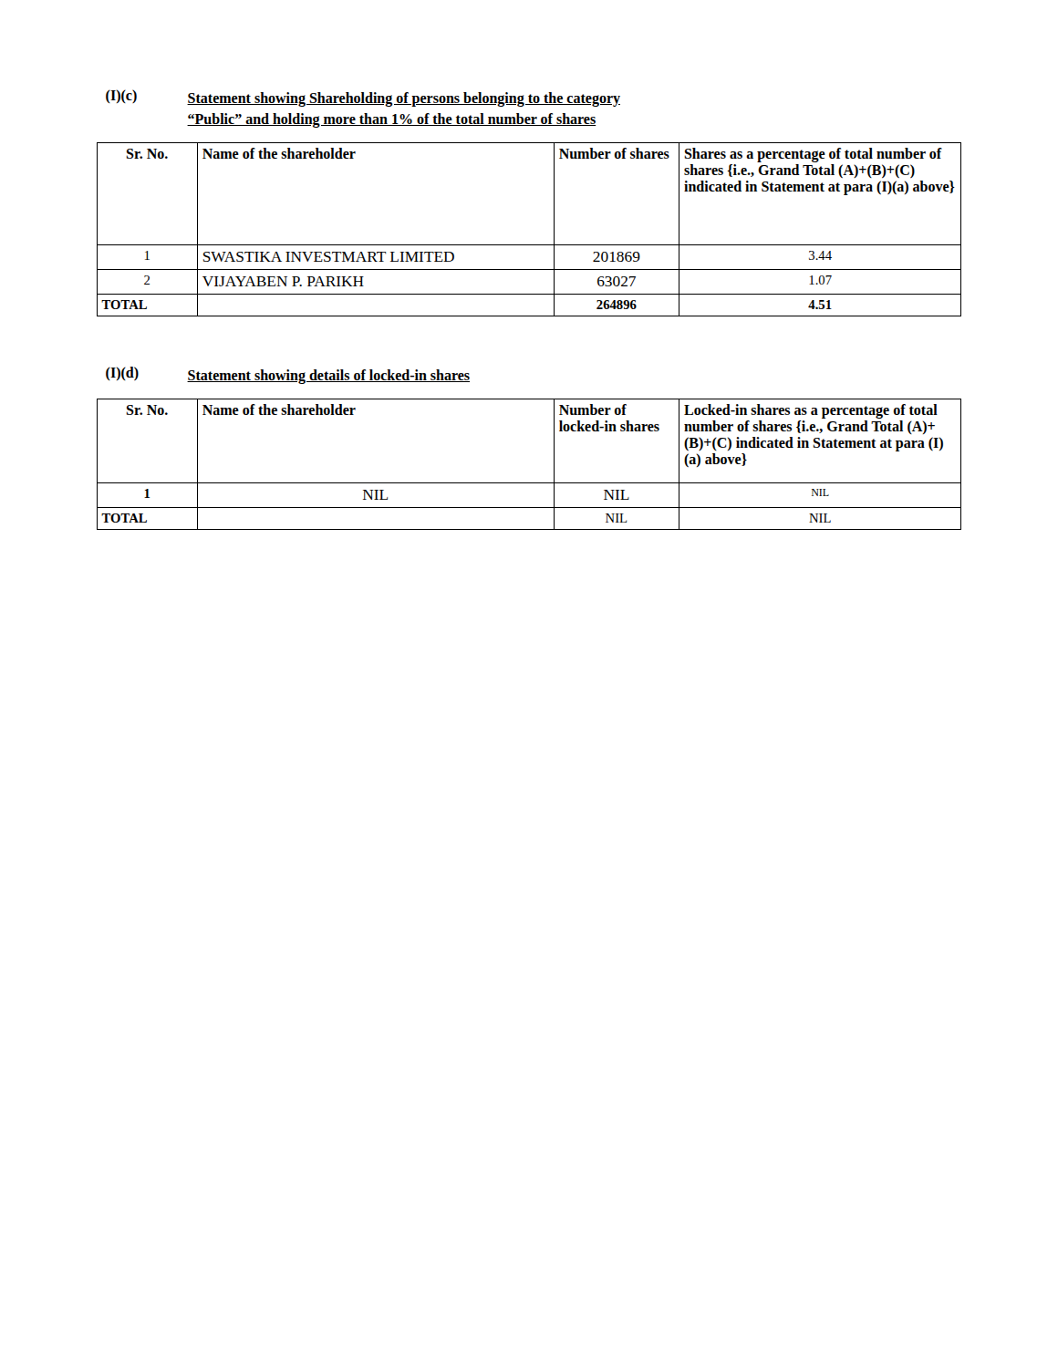(I)(c)
Statement showing Shareholding of persons belonging to the category
“Public” and holding more than 1% of the total number of shares
| Sr. No. | Name of the shareholder | Number of shares | Shares as a percentage of total number of shares {i.e., Grand Total (A)+(B)+(C) indicated in Statement at para (I)(a) above} |
| --- | --- | --- | --- |
| 1 | SWASTIKA INVESTMART LIMITED | 201869 | 3.44 |
| 2 | VIJAYABEN P. PARIKH | 63027 | 1.07 |
| TOTAL | | 264896 | 4.51 |
(I)(d)
Statement showing details of locked-in shares
| Sr. No. | Name of the shareholder | Number of locked-in shares | Locked-in shares as a percentage of total number of shares {i.e., Grand Total (A)+(B)+(C) indicated in Statement at para (I)(a) above} |
| --- | --- | --- | --- |
| 1 | NIL | NIL | NIL |
| TOTAL | | NIL | NIL |